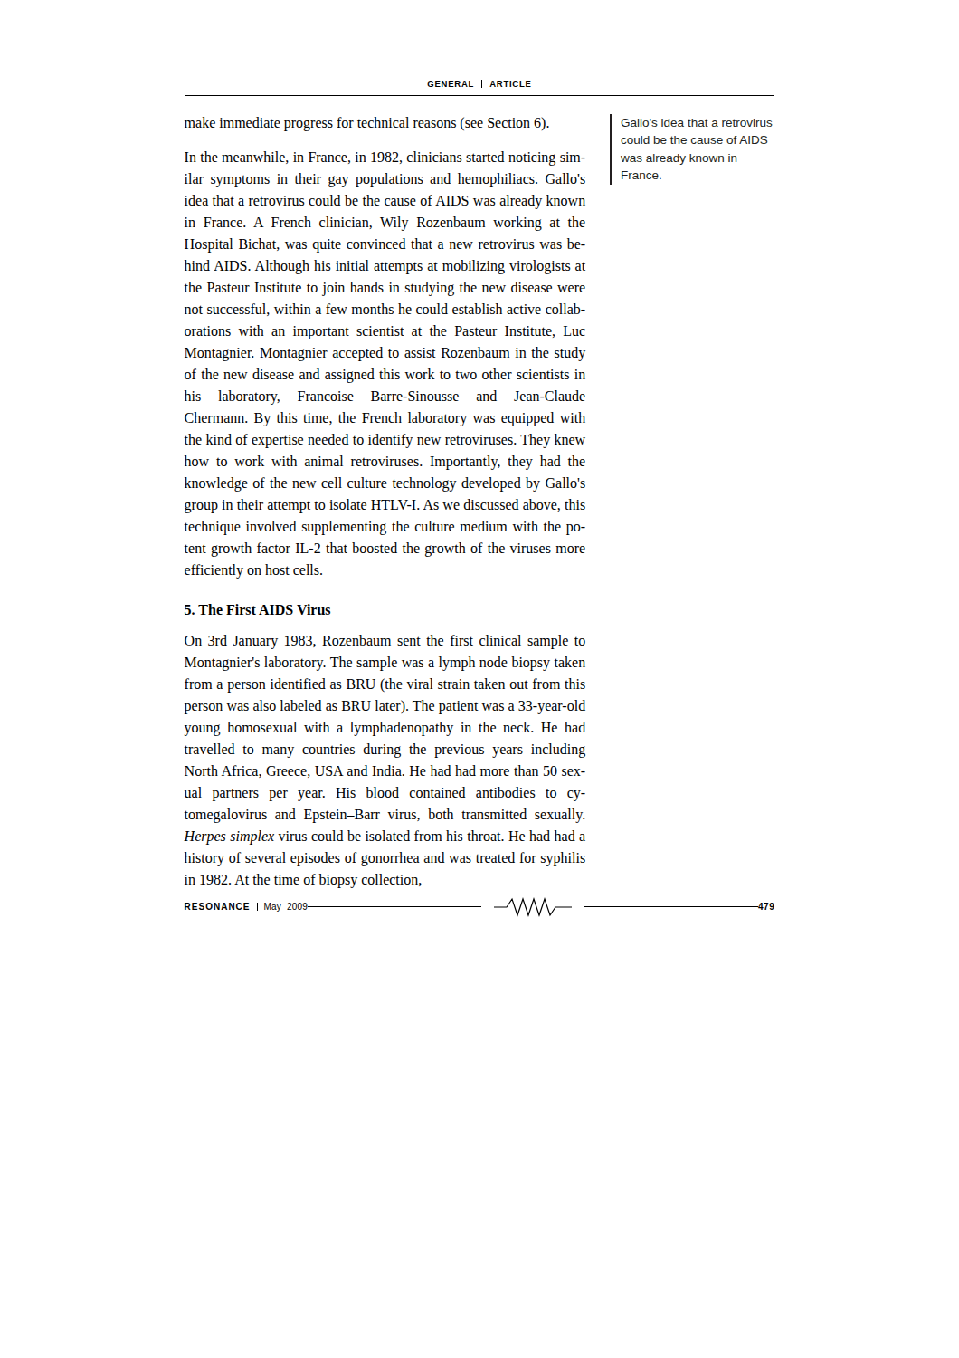GENERAL ARTICLE
make immediate progress for technical reasons (see Section 6).
In the meanwhile, in France, in 1982, clinicians started noticing similar symptoms in their gay populations and hemophiliacs. Gallo's idea that a retrovirus could be the cause of AIDS was already known in France. A French clinician, Wily Rozenbaum working at the Hospital Bichat, was quite convinced that a new retrovirus was behind AIDS. Although his initial attempts at mobilizing virologists at the Pasteur Institute to join hands in studying the new disease were not successful, within a few months he could establish active collaborations with an important scientist at the Pasteur Institute, Luc Montagnier. Montagnier accepted to assist Rozenbaum in the study of the new disease and assigned this work to two other scientists in his laboratory, Francoise Barre-Sinousse and Jean-Claude Chermann. By this time, the French laboratory was equipped with the kind of expertise needed to identify new retroviruses. They knew how to work with animal retroviruses. Importantly, they had the knowledge of the new cell culture technology developed by Gallo's group in their attempt to isolate HTLV-I. As we discussed above, this technique involved supplementing the culture medium with the potent growth factor IL-2 that boosted the growth of the viruses more efficiently on host cells.
5. The First AIDS Virus
On 3rd January 1983, Rozenbaum sent the first clinical sample to Montagnier's laboratory. The sample was a lymph node biopsy taken from a person identified as BRU (the viral strain taken out from this person was also labeled as BRU later). The patient was a 33-year-old young homosexual with a lymphadenopathy in the neck. He had travelled to many countries during the previous years including North Africa, Greece, USA and India. He had had more than 50 sexual partners per year. His blood contained antibodies to cytomegalovirus and Epstein–Barr virus, both transmitted sexually. Herpes simplex virus could be isolated from his throat. He had had a history of several episodes of gonorrhea and was treated for syphilis in 1982. At the time of biopsy collection,
Gallo's idea that a retrovirus could be the cause of AIDS was already known in France.
RESONANCE May 2009
479